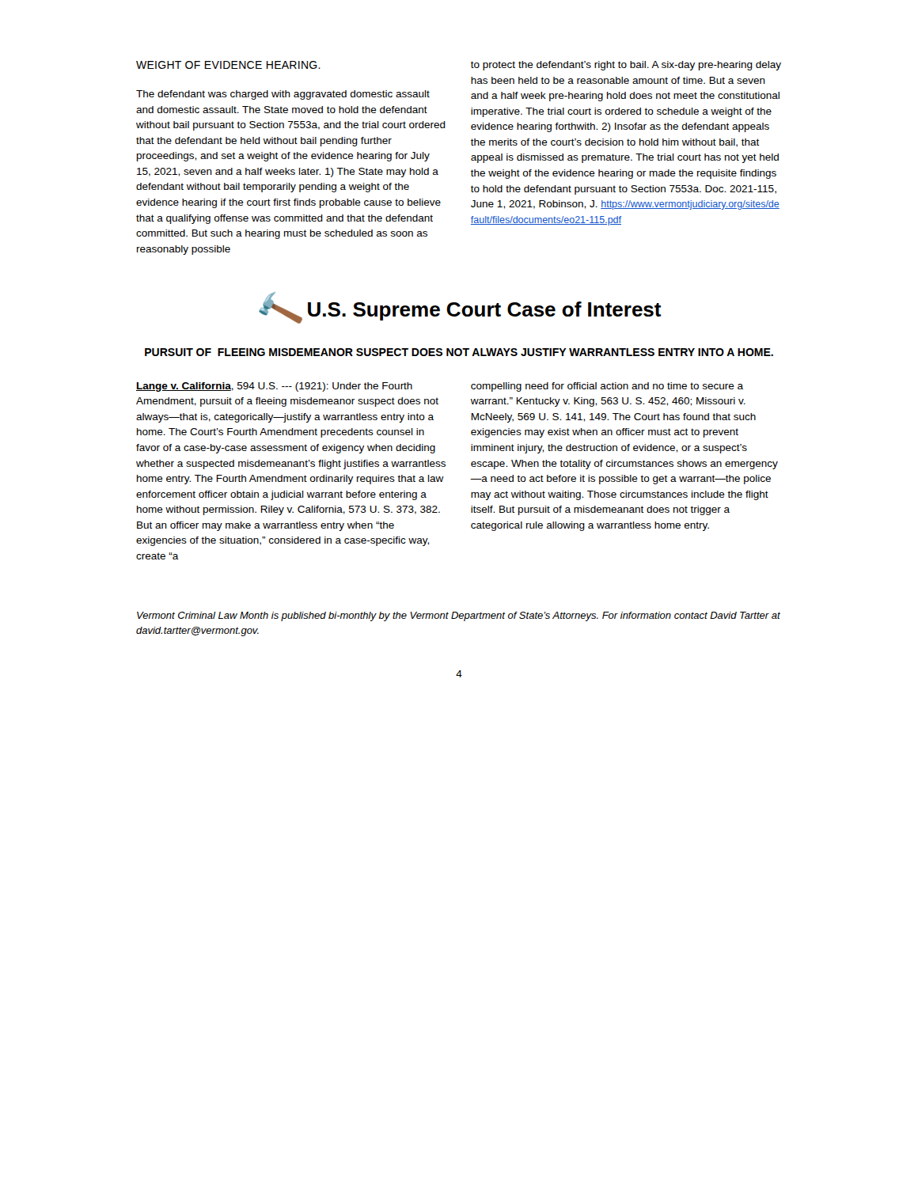WEIGHT OF EVIDENCE HEARING.
The defendant was charged with aggravated domestic assault and domestic assault. The State moved to hold the defendant without bail pursuant to Section 7553a, and the trial court ordered that the defendant be held without bail pending further proceedings, and set a weight of the evidence hearing for July 15, 2021, seven and a half weeks later. 1) The State may hold a defendant without bail temporarily pending a weight of the evidence hearing if the court first finds probable cause to believe that a qualifying offense was committed and that the defendant committed. But such a hearing must be scheduled as soon as reasonably possible
to protect the defendant’s right to bail. A six-day pre-hearing delay has been held to be a reasonable amount of time. But a seven and a half week pre-hearing hold does not meet the constitutional imperative. The trial court is ordered to schedule a weight of the evidence hearing forthwith. 2) Insofar as the defendant appeals the merits of the court’s decision to hold him without bail, that appeal is dismissed as premature. The trial court has not yet held the weight of the evidence hearing or made the requisite findings to hold the defendant pursuant to Section 7553a. Doc. 2021-115, June 1, 2021, Robinson, J. https://www.vermontjudiciary.org/sites/default/files/documents/eo21-115.pdf
🔨
U.S. Supreme Court Case of Interest
PURSUIT OF FLEEING MISDEMEANOR SUSPECT DOES NOT ALWAYS JUSTIFY WARRANTLESS ENTRY INTO A HOME.
Lange v. California, 594 U.S. --- (1921): Under the Fourth Amendment, pursuit of a fleeing misdemeanor suspect does not always—that is, categorically—justify a warrantless entry into a home. The Court’s Fourth Amendment precedents counsel in favor of a case-by-case assessment of exigency when deciding whether a suspected misdemeanant’s flight justifies a warrantless home entry. The Fourth Amendment ordinarily requires that a law enforcement officer obtain a judicial warrant before entering a home without permission. Riley v. California, 573 U. S. 373, 382. But an officer may make a warrantless entry when “the exigencies of the situation,” considered in a case-specific way, create “a
compelling need for official action and no time to secure a warrant.” Kentucky v. King, 563 U. S. 452, 460; Missouri v. McNeely, 569 U. S. 141, 149. The Court has found that such exigencies may exist when an officer must act to prevent imminent injury, the destruction of evidence, or a suspect’s escape. When the totality of circumstances shows an emergency—a need to act before it is possible to get a warrant—the police may act without waiting. Those circumstances include the flight itself. But pursuit of a misdemeanant does not trigger a categorical rule allowing a warrantless home entry.
Vermont Criminal Law Month is published bi-monthly by the Vermont Department of State’s Attorneys. For information contact David Tartter at david.tartter@vermont.gov.
4